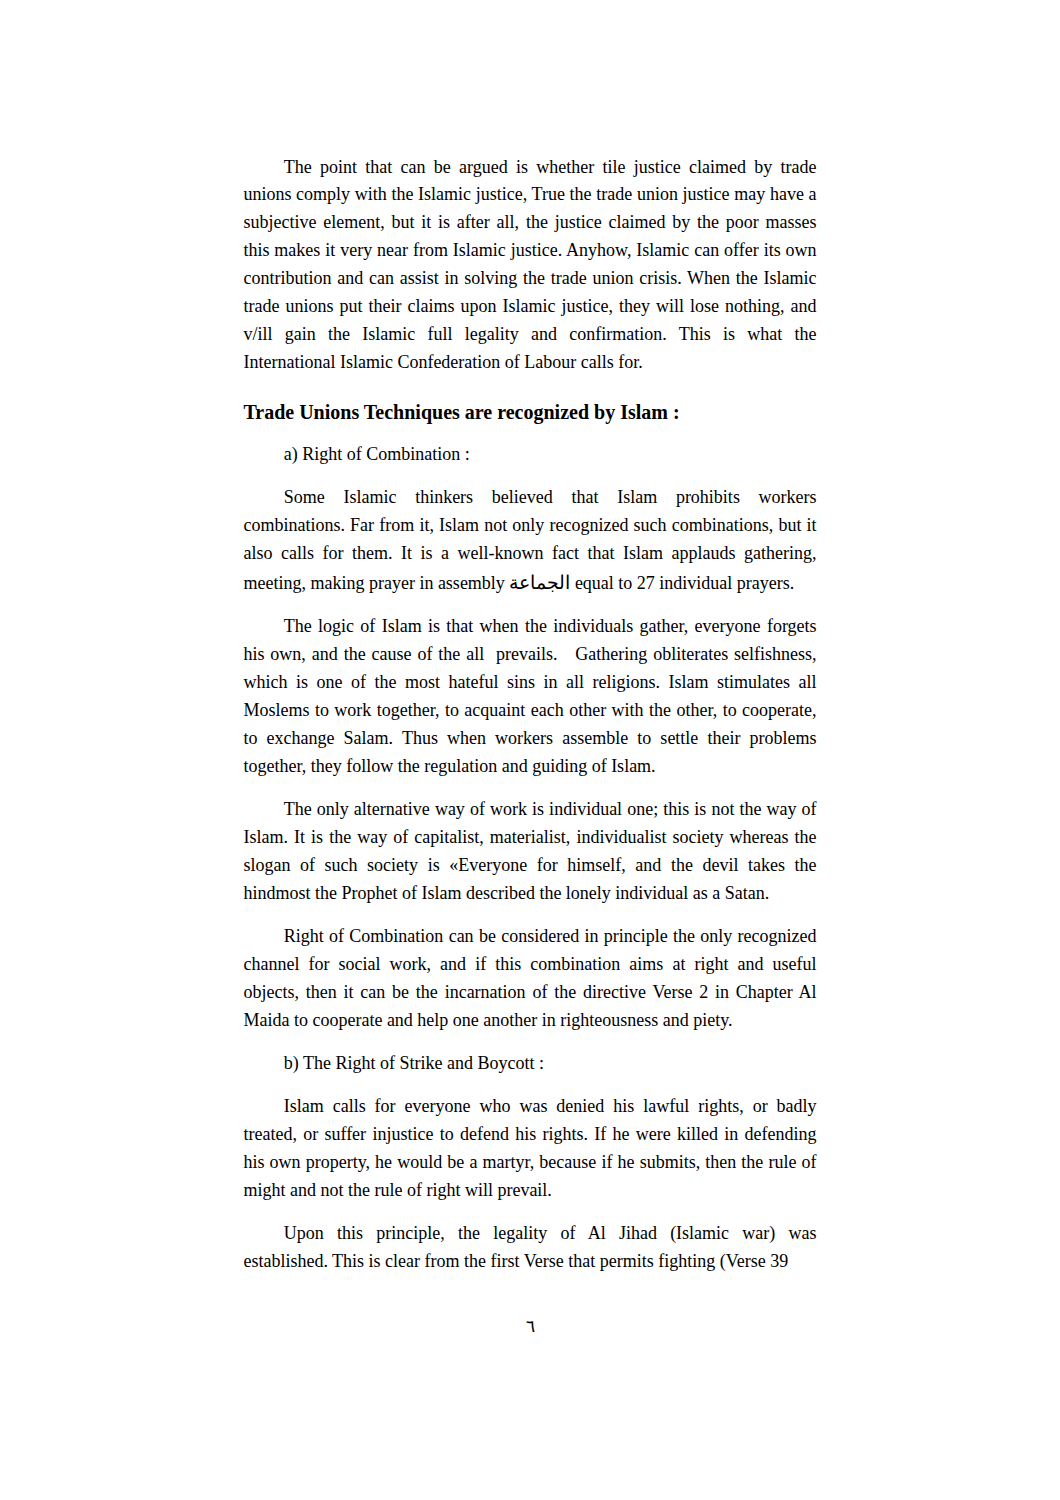The point that can be argued is whether tile justice claimed by trade unions comply with the Islamic justice, True the trade union justice may have a subjective element, but it is after all, the justice claimed by the poor masses this makes it very near from Islamic justice. Anyhow, Islamic can offer its own contribution and can assist in solving the trade union crisis. When the Islamic trade unions put their claims upon Islamic justice, they will lose nothing, and v/ill gain the Islamic full legality and confirmation. This is what the International Islamic Confederation of Labour calls for.
Trade Unions Techniques are recognized by Islam :
a) Right of Combination :
Some Islamic thinkers believed that Islam prohibits workers combinations. Far from it, Islam not only recognized such combinations, but it also calls for them. It is a well-known fact that Islam applauds gathering, meeting, making prayer in assembly الجماعة equal to 27 individual prayers.
The logic of Islam is that when the individuals gather, everyone forgets his own, and the cause of the all prevails. Gathering obliterates selfishness, which is one of the most hateful sins in all religions. Islam stimulates all Moslems to work together, to acquaint each other with the other, to cooperate, to exchange Salam. Thus when workers assemble to settle their problems together, they follow the regulation and guiding of Islam.
The only alternative way of work is individual one; this is not the way of Islam. It is the way of capitalist, materialist, individualist society whereas the slogan of such society is «Everyone for himself, and the devil takes the hindmost the Prophet of Islam described the lonely individual as a Satan.
Right of Combination can be considered in principle the only recognized channel for social work, and if this combination aims at right and useful objects, then it can be the incarnation of the directive Verse 2 in Chapter Al Maida to cooperate and help one another in righteousness and piety.
b) The Right of Strike and Boycott :
Islam calls for everyone who was denied his lawful rights, or badly treated, or suffer injustice to defend his rights. If he were killed in defending his own property, he would be a martyr, because if he submits, then the rule of might and not the rule of right will prevail.
Upon this principle, the legality of Al Jihad (Islamic war) was established. This is clear from the first Verse that permits fighting (Verse 39
٦